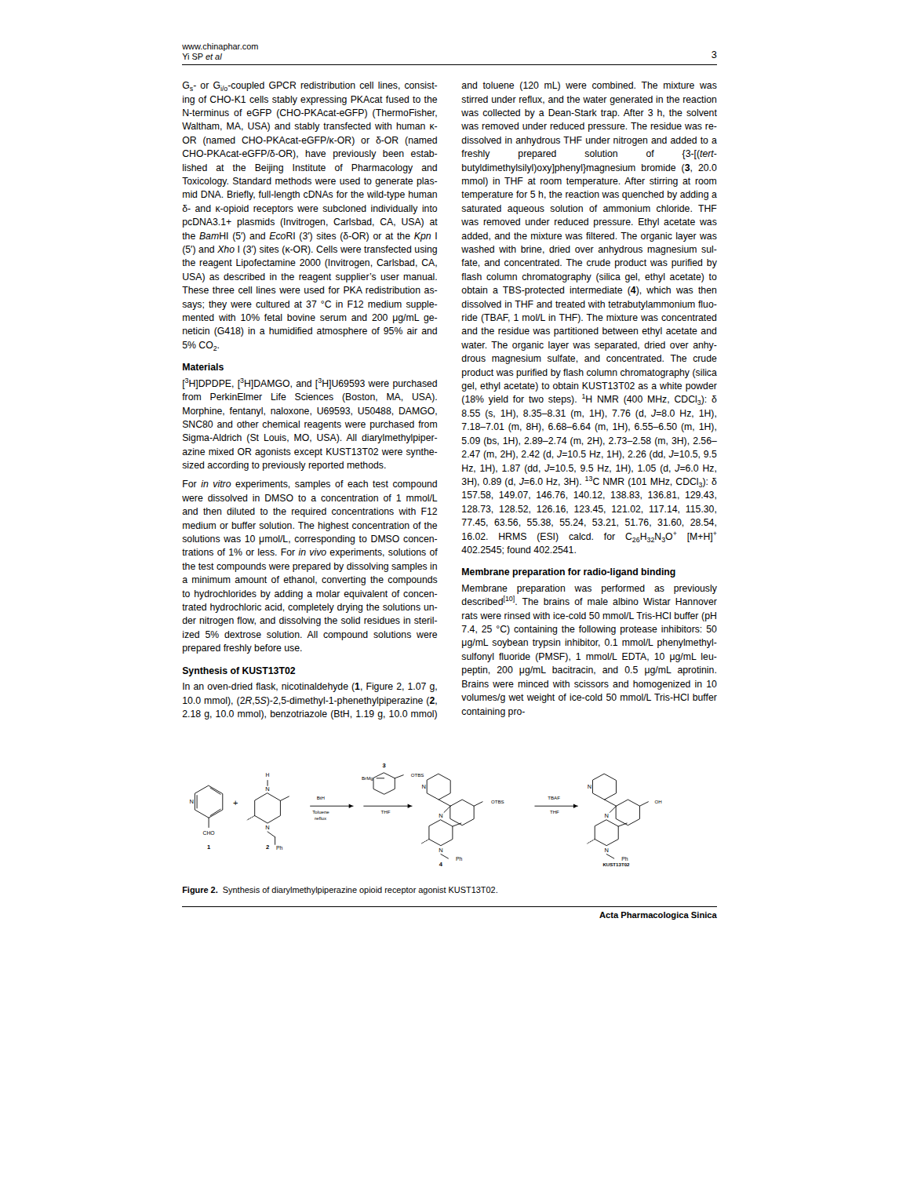www.chinaphar.com Yi SP et al
3
Gs- or Gi/o-coupled GPCR redistribution cell lines, consisting of CHO-K1 cells stably expressing PKAcat fused to the N-terminus of eGFP (CHO-PKAcat-eGFP) (ThermoFisher, Waltham, MA, USA) and stably transfected with human κ-OR (named CHO-PKAcat-eGFP/κ-OR) or δ-OR (named CHO-PKAcat-eGFP/δ-OR), have previously been established at the Beijing Institute of Pharmacology and Toxicology. Standard methods were used to generate plasmid DNA. Briefly, full-length cDNAs for the wild-type human δ- and κ-opioid receptors were subcloned individually into pcDNA3.1+ plasmids (Invitrogen, Carlsbad, CA, USA) at the Bam HI (5′) and Eco RI (3′) sites (δ-OR) or at the Kpn I (5′) and Xho I (3′) sites (κ-OR). Cells were transfected using the reagent Lipofectamine 2000 (Invitrogen, Carlsbad, CA, USA) as described in the reagent supplier’s user manual. These three cell lines were used for PKA redistribution assays; they were cultured at 37 °C in F12 medium supplemented with 10% fetal bovine serum and 200 μg/mL geneticin (G418) in a humidified atmosphere of 95% air and 5% CO2.
Materials
[3H]DPDPE, [3H]DAMGO, and [3H]U69593 were purchased from PerkinElmer Life Sciences (Boston, MA, USA). Morphine, fentanyl, naloxone, U69593, U50488, DAMGO, SNC80 and other chemical reagents were purchased from Sigma-Aldrich (St Louis, MO, USA). All diarylmethylpiperazine mixed OR agonists except KUST13T02 were synthesized according to previously reported methods.
For in vitro experiments, samples of each test compound were dissolved in DMSO to a concentration of 1 mmol/L and then diluted to the required concentrations with F12 medium or buffer solution. The highest concentration of the solutions was 10 μmol/L, corresponding to DMSO concentrations of 1% or less. For in vivo experiments, solutions of the test compounds were prepared by dissolving samples in a minimum amount of ethanol, converting the compounds to hydrochlorides by adding a molar equivalent of concentrated hydrochloric acid, completely drying the solutions under nitrogen flow, and dissolving the solid residues in sterilized 5% dextrose solution. All compound solutions were prepared freshly before use.
Synthesis of KUST13T02
In an oven-dried flask, nicotinaldehyde (1, Figure 2, 1.07 g, 10.0 mmol), (2R,5S)-2,5-dimethyl-1-phenethylpiperazine (2, 2.18 g, 10.0 mmol), benzotriazole (BtH, 1.19 g, 10.0 mmol) and toluene (120 mL) were combined. The mixture was stirred under reflux, and the water generated in the reaction was collected by a Dean-Stark trap. After 3 h, the solvent was removed under reduced pressure. The residue was re-dissolved in anhydrous THF under nitrogen and added to a freshly prepared solution of {3-[(tert-butyldimethylsilyl)oxy]phenyl}magnesium bromide (3, 20.0 mmol) in THF at room temperature. After stirring at room temperature for 5 h, the reaction was quenched by adding a saturated aqueous solution of ammonium chloride. THF was removed under reduced pressure. Ethyl acetate was added, and the mixture was filtered. The organic layer was washed with brine, dried over anhydrous magnesium sulfate, and concentrated. The crude product was purified by flash column chromatography (silica gel, ethyl acetate) to obtain a TBS-protected intermediate (4), which was then dissolved in THF and treated with tetrabutylammonium fluoride (TBAF, 1 mol/L in THF). The mixture was concentrated and the residue was partitioned between ethyl acetate and water. The organic layer was separated, dried over anhydrous magnesium sulfate, and concentrated. The crude product was purified by flash column chromatography (silica gel, ethyl acetate) to obtain KUST13T02 as a white powder (18% yield for two steps). 1H NMR (400 MHz, CDCl3): δ 8.55 (s, 1H), 8.35–8.31 (m, 1H), 7.76 (d, J=8.0 Hz, 1H), 7.18–7.01 (m, 8H), 6.68–6.64 (m, 1H), 6.55–6.50 (m, 1H), 5.09 (bs, 1H), 2.89–2.74 (m, 2H), 2.73–2.58 (m, 3H), 2.56–2.47 (m, 2H), 2.42 (d, J=10.5 Hz, 1H), 2.26 (dd, J=10.5, 9.5 Hz, 1H), 1.87 (dd, J=10.5, 9.5 Hz, 1H), 1.05 (d, J=6.0 Hz, 3H), 0.89 (d, J=6.0 Hz, 3H). 13C NMR (101 MHz, CDCl3): δ 157.58, 149.07, 146.76, 140.12, 138.83, 136.81, 129.43, 128.73, 128.52, 126.16, 123.45, 121.02, 117.14, 115.30, 77.45, 63.56, 55.38, 55.24, 53.21, 51.76, 31.60, 28.54, 16.02. HRMS (ESI) calcd. for C26H32N3O+ [M+H]+ 402.2545; found 402.2541.
Membrane preparation for radio-ligand binding
Membrane preparation was performed as previously described[10]. The brains of male albino Wistar Hannover rats were rinsed with ice-cold 50 mmol/L Tris-HCl buffer (pH 7.4, 25 °C) containing the following protease inhibitors: 50 μg/mL soybean trypsin inhibitor, 0.1 mmol/L phenylmethylsulfonyl fluoride (PMSF), 1 mmol/L EDTA, 10 μg/mL leupeptin, 200 μg/mL bacitracin, and 0.5 μg/mL aprotinin. Brains were minced with scissors and homogenized in 10 volumes/g wet weight of ice-cold 50 mmol/L Tris-HCl buffer containing pro-
N CHO 1 + H N N Ph 2 BtH Toluene reflux BrMg OTBS 3 THF N OTBS N N Ph 4 TBAF THF N OH N N Ph KUST13T02
Figure 2. Synthesis of diarylmethylpiperazine opioid receptor agonist KUST13T02.
Acta Pharmacologica Sinica